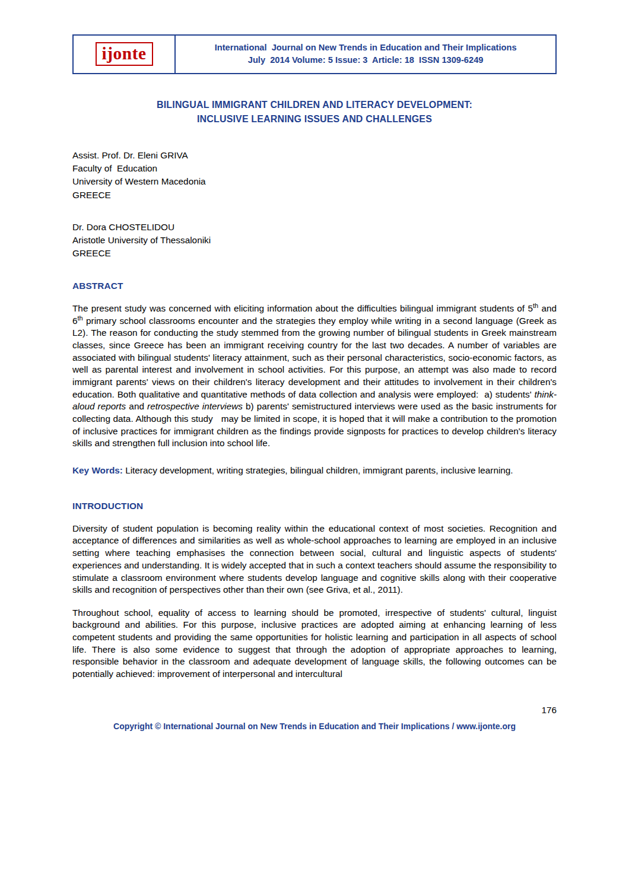ijonte
International Journal on New Trends in Education and Their Implications
July 2014 Volume: 5 Issue: 3 Article: 18 ISSN 1309-6249
Bilingual Immigrant Children and Literacy Development:
Inclusive Learning Issues and Challenges
Assist. Prof. Dr. Eleni GRIVA
Faculty of Education
University of Western Macedonia
GREECE
Dr. Dora CHOSTELIDOU
Aristotle University of Thessaloniki
GREECE
Abstract
The present study was concerned with eliciting information about the difficulties bilingual immigrant students of 5th and 6th primary school classrooms encounter and the strategies they employ while writing in a second language (Greek as L2). The reason for conducting the study stemmed from the growing number of bilingual students in Greek mainstream classes, since Greece has been an immigrant receiving country for the last two decades. A number of variables are associated with bilingual students' literacy attainment, such as their personal characteristics, socio-economic factors, as well as parental interest and involvement in school activities. For this purpose, an attempt was also made to record immigrant parents' views on their children's literacy development and their attitudes to involvement in their children's education. Both qualitative and quantitative methods of data collection and analysis were employed: a) students' think-aloud reports and retrospective interviews b) parents' semistructured interviews were used as the basic instruments for collecting data. Although this study may be limited in scope, it is hoped that it will make a contribution to the promotion of inclusive practices for immigrant children as the findings provide signposts for practices to develop children's literacy skills and strengthen full inclusion into school life.
Key Words: Literacy development, writing strategies, bilingual children, immigrant parents, inclusive learning.
Introduction
Diversity of student population is becoming reality within the educational context of most societies. Recognition and acceptance of differences and similarities as well as whole-school approaches to learning are employed in an inclusive setting where teaching emphasises the connection between social, cultural and linguistic aspects of students' experiences and understanding. It is widely accepted that in such a context teachers should assume the responsibility to stimulate a classroom environment where students develop language and cognitive skills along with their cooperative skills and recognition of perspectives other than their own (see Griva, et al., 2011).
Throughout school, equality of access to learning should be promoted, irrespective of students' cultural, linguist background and abilities. For this purpose, inclusive practices are adopted aiming at enhancing learning of less competent students and providing the same opportunities for holistic learning and participation in all aspects of school life. There is also some evidence to suggest that through the adoption of appropriate approaches to learning, responsible behavior in the classroom and adequate development of language skills, the following outcomes can be potentially achieved: improvement of interpersonal and intercultural
176
Copyright © International Journal on New Trends in Education and Their Implications / www.ijonte.org